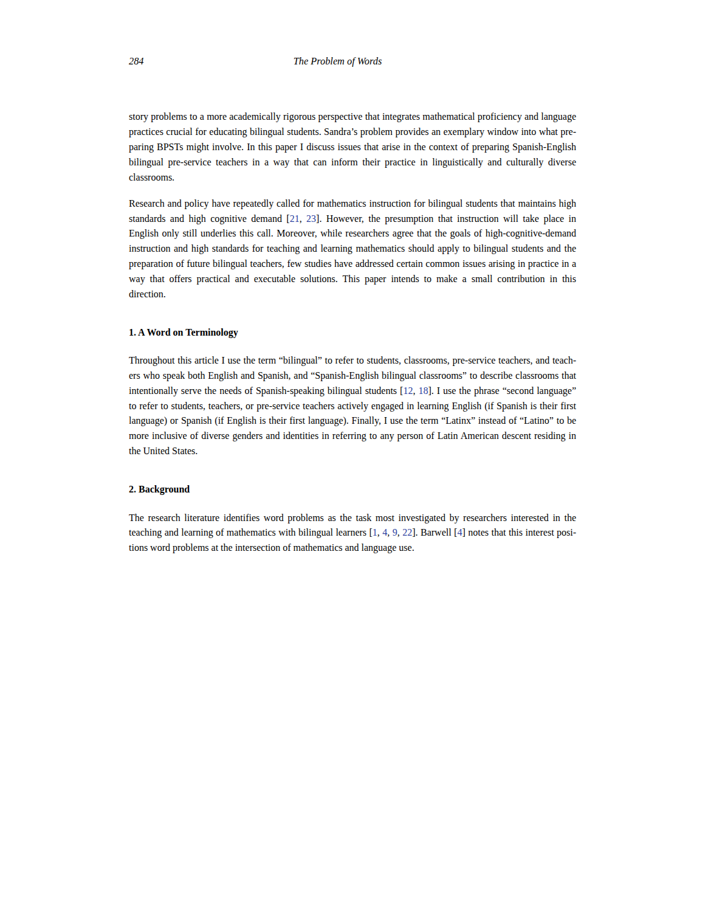284 The Problem of Words
story problems to a more academically rigorous perspective that integrates mathematical proficiency and language practices crucial for educating bilingual students. Sandra’s problem provides an exemplary window into what preparing BPSTs might involve. In this paper I discuss issues that arise in the context of preparing Spanish-English bilingual pre-service teachers in a way that can inform their practice in linguistically and culturally diverse classrooms.
Research and policy have repeatedly called for mathematics instruction for bilingual students that maintains high standards and high cognitive demand [21, 23]. However, the presumption that instruction will take place in English only still underlies this call. Moreover, while researchers agree that the goals of high-cognitive-demand instruction and high standards for teaching and learning mathematics should apply to bilingual students and the preparation of future bilingual teachers, few studies have addressed certain common issues arising in practice in a way that offers practical and executable solutions. This paper intends to make a small contribution in this direction.
1. A Word on Terminology
Throughout this article I use the term “bilingual” to refer to students, classrooms, pre-service teachers, and teachers who speak both English and Spanish, and “Spanish-English bilingual classrooms” to describe classrooms that intentionally serve the needs of Spanish-speaking bilingual students [12, 18]. I use the phrase “second language” to refer to students, teachers, or pre-service teachers actively engaged in learning English (if Spanish is their first language) or Spanish (if English is their first language). Finally, I use the term “Latinx” instead of “Latino” to be more inclusive of diverse genders and identities in referring to any person of Latin American descent residing in the United States.
2. Background
The research literature identifies word problems as the task most investigated by researchers interested in the teaching and learning of mathematics with bilingual learners [1, 4, 9, 22]. Barwell [4] notes that this interest positions word problems at the intersection of mathematics and language use.